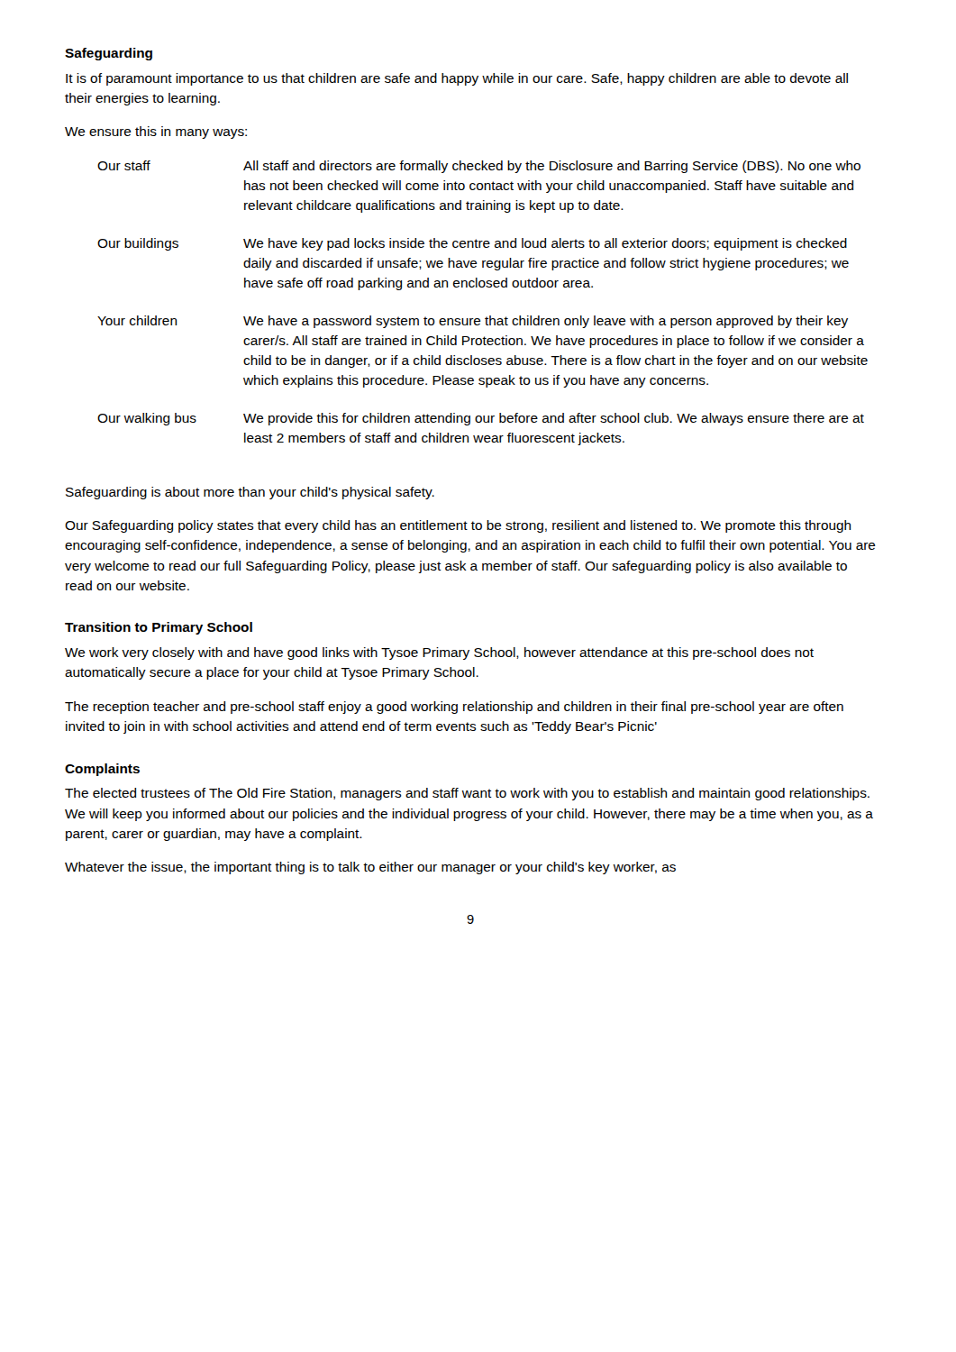Safeguarding
It is of paramount importance to us that children are safe and happy while in our care. Safe, happy children are able to devote all their energies to learning.
We ensure this in many ways:
| Our staff | All staff and directors are formally checked by the Disclosure and Barring Service (DBS). No one who has not been checked will come into contact with your child unaccompanied. Staff have suitable and relevant childcare qualifications and training is kept up to date. |
| Our buildings | We have key pad locks inside the centre and loud alerts to all exterior doors; equipment is checked daily and discarded if unsafe; we have regular fire practice and follow strict hygiene procedures; we have safe off road parking and an enclosed outdoor area. |
| Your children | We have a password system to ensure that children only leave with a person approved by their key carer/s. All staff are trained in Child Protection. We have procedures in place to follow if we consider a child to be in danger, or if a child discloses abuse. There is a flow chart in the foyer and on our website which explains this procedure. Please speak to us if you have any concerns. |
| Our walking bus | We provide this for children attending our before and after school club. We always ensure there are at least 2 members of staff and children wear fluorescent jackets. |
Safeguarding is about more than your child's physical safety.
Our Safeguarding policy states that every child has an entitlement to be strong, resilient and listened to. We promote this through encouraging self-confidence, independence, a sense of belonging, and an aspiration in each child to fulfil their own potential. You are very welcome to read our full Safeguarding Policy, please just ask a member of staff. Our safeguarding policy is also available to read on our website.
Transition to Primary School
We work very closely with and have good links with Tysoe Primary School, however attendance at this pre-school does not automatically secure a place for your child at Tysoe Primary School.
The reception teacher and pre-school staff enjoy a good working relationship and children in their final pre-school year are often invited to join in with school activities and attend end of term events such as 'Teddy Bear's Picnic'
Complaints
The elected trustees of The Old Fire Station, managers and staff want to work with you to establish and maintain good relationships. We will keep you informed about our policies and the individual progress of your child. However, there may be a time when you, as a parent, carer or guardian, may have a complaint.
Whatever the issue, the important thing is to talk to either our manager or your child's key worker, as
9